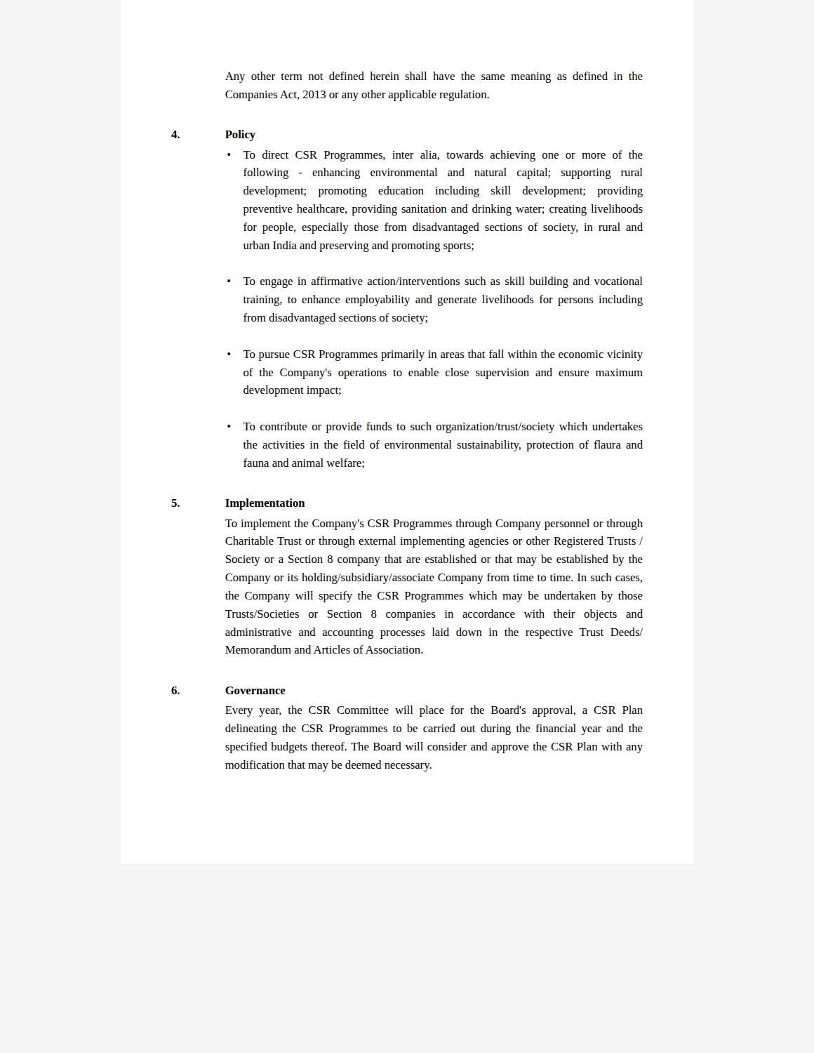Any other term not defined herein shall have the same meaning as defined in the Companies Act, 2013 or any other applicable regulation.
4. Policy
To direct CSR Programmes, inter alia, towards achieving one or more of the following - enhancing environmental and natural capital; supporting rural development; promoting education including skill development; providing preventive healthcare, providing sanitation and drinking water; creating livelihoods for people, especially those from disadvantaged sections of society, in rural and urban India and preserving and promoting sports;
To engage in affirmative action/interventions such as skill building and vocational training, to enhance employability and generate livelihoods for persons including from disadvantaged sections of society;
To pursue CSR Programmes primarily in areas that fall within the economic vicinity of the Company's operations to enable close supervision and ensure maximum development impact;
To contribute or provide funds to such organization/trust/society which undertakes the activities in the field of environmental sustainability, protection of flaura and fauna and animal welfare;
5. Implementation
To implement the Company's CSR Programmes through Company personnel or through Charitable Trust or through external implementing agencies or other Registered Trusts / Society or a Section 8 company that are established or that may be established by the Company or its holding/subsidiary/associate Company from time to time. In such cases, the Company will specify the CSR Programmes which may be undertaken by those Trusts/Societies or Section 8 companies in accordance with their objects and administrative and accounting processes laid down in the respective Trust Deeds/ Memorandum and Articles of Association.
6. Governance
Every year, the CSR Committee will place for the Board's approval, a CSR Plan delineating the CSR Programmes to be carried out during the financial year and the specified budgets thereof. The Board will consider and approve the CSR Plan with any modification that may be deemed necessary.